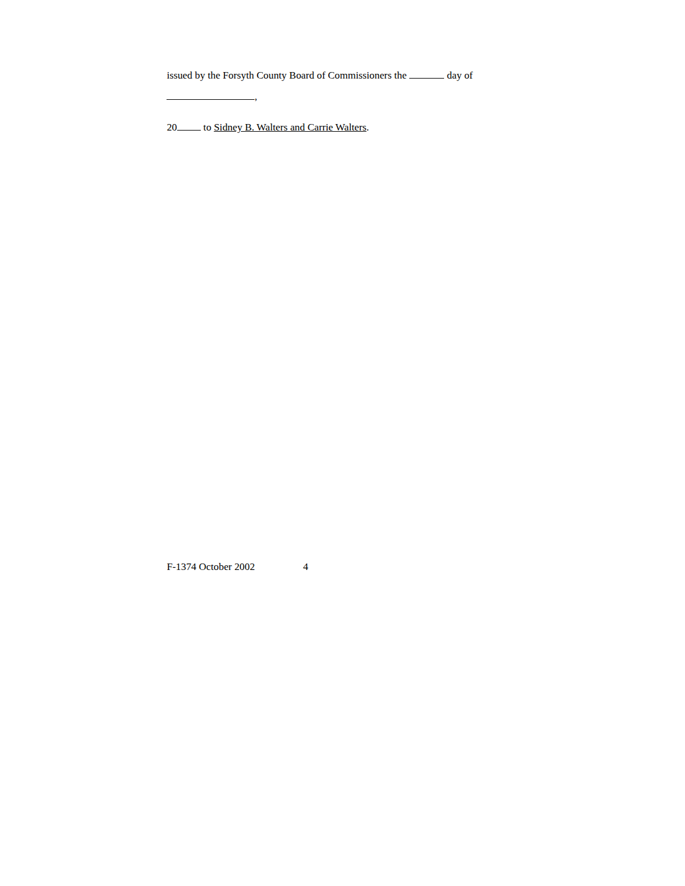issued by the Forsyth County Board of Commissioners the day of ,
20 to Sidney B. Walters and Carrie Walters.
F-1374 October 2002 4